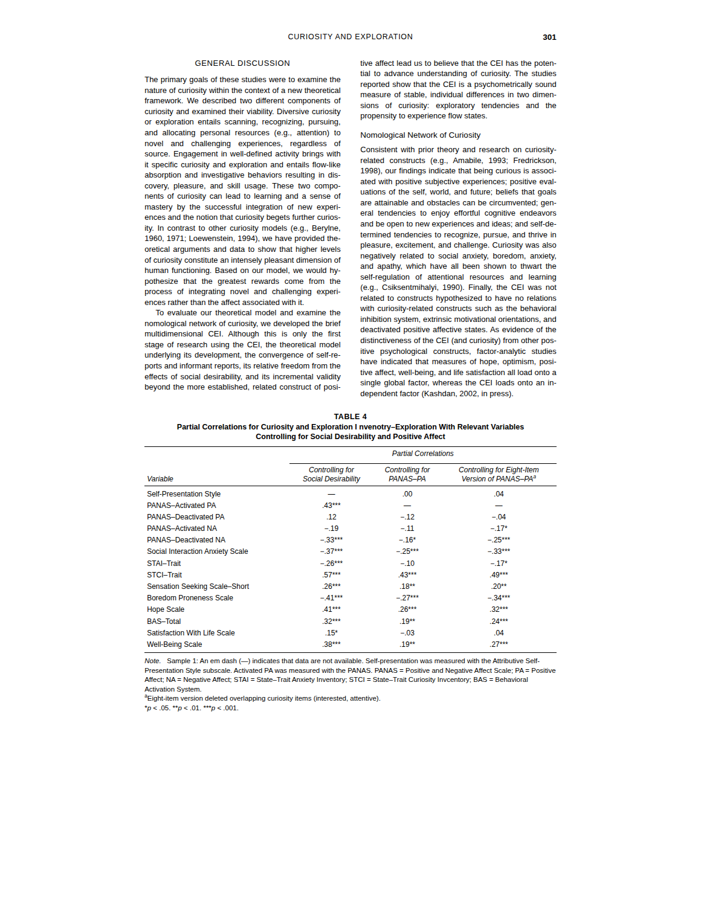Curiosity and Exploration 301
General Discussion
The primary goals of these studies were to examine the nature of curiosity within the context of a new theoretical framework. We described two different components of curiosity and examined their viability. Diversive curiosity or exploration entails scanning, recognizing, pursuing, and allocating personal resources (e.g., attention) to novel and challenging experiences, regardless of source. Engagement in well-defined activity brings with it specific curiosity and exploration and entails flow-like absorption and investigative behaviors resulting in discovery, pleasure, and skill usage. These two components of curiosity can lead to learning and a sense of mastery by the successful integration of new experiences and the notion that curiosity begets further curiosity. In contrast to other curiosity models (e.g., Berylne, 1960, 1971; Loewenstein, 1994), we have provided theoretical arguments and data to show that higher levels of curiosity constitute an intensely pleasant dimension of human functioning. Based on our model, we would hypothesize that the greatest rewards come from the process of integrating novel and challenging experiences rather than the affect associated with it.
To evaluate our theoretical model and examine the nomological network of curiosity, we developed the brief multidimensional CEI. Although this is only the first stage of research using the CEI, the theoretical model underlying its development, the convergence of self-reports and informant reports, its relative freedom from the effects of social desirability, and its incremental validity beyond the more established, related construct of positive affect lead us to believe that the CEI has the potential to advance understanding of curiosity. The studies reported show that the CEI is a psychometrically sound measure of stable, individual differences in two dimensions of curiosity: exploratory tendencies and the propensity to experience flow states.
Nomological Network of Curiosity
Consistent with prior theory and research on curiosity-related constructs (e.g., Amabile, 1993; Fredrickson, 1998), our findings indicate that being curious is associated with positive subjective experiences; positive evaluations of the self, world, and future; beliefs that goals are attainable and obstacles can be circumvented; general tendencies to enjoy effortful cognitive endeavors and be open to new experiences and ideas; and self-determined tendencies to recognize, pursue, and thrive in pleasure, excitement, and challenge. Curiosity was also negatively related to social anxiety, boredom, anxiety, and apathy, which have all been shown to thwart the self-regulation of attentional resources and learning (e.g., Csiksentmihalyi, 1990). Finally, the CEI was not related to constructs hypothesized to have no relations with curiosity-related constructs such as the behavioral inhibition system, extrinsic motivational orientations, and deactivated positive affective states. As evidence of the distinctiveness of the CEI (and curiosity) from other positive psychological constructs, factor-analytic studies have indicated that measures of hope, optimism, positive affect, well-being, and life satisfaction all load onto a single global factor, whereas the CEI loads onto an independent factor (Kashdan, 2002, in press).
TABLE 4
Partial Correlations for Curiosity and Exploration I nvenotry–Exploration With Relevant Variables
Controlling for Social Desirability and Positive Affect
| | Partial Correlations |
| --- | --- |
| Variable | Controlling for Social Desirability | Controlling for PANAS–PA | Controlling for Eight-Item Version of PANAS–PA a |
| Self-Presentation Style | — | .00 | .04 |
| PANAS–Activated PA | .43*** | — | — |
| PANAS–Deactivated PA | .12 | −.12 | −.04 |
| PANAS–Activated NA | −.19 | −.11 | −.17* |
| PANAS–Deactivated NA | −.33*** | −.16* | −.25*** |
| Social Interaction Anxiety Scale | −.37*** | −.25*** | −.33*** |
| STAI–Trait | −.26*** | −.10 | −.17* |
| STCI–Trait | .57*** | .43*** | .49*** |
| Sensation Seeking Scale–Short | .26*** | .18** | .20** |
| Boredom Proneness Scale | −.41*** | −.27*** | −.34*** |
| Hope Scale | .41*** | .26*** | .32*** |
| BAS–Total | .32*** | .19** | .24*** |
| Satisfaction With Life Scale | .15* | −.03 | .04 |
| Well-Being Scale | .38*** | .19** | .27*** |
Note. Sample 1: An em dash (—) indicates that data are not available. Self-presentation was measured with the Attributive Self-Presentation Style subscale. Activated PA was measured with the PANAS. PANAS = Positive and Negative Affect Scale; PA = Positive Affect; NA = Negative Affect; STAI = State–Trait Anxiety Inventory; STCI = State–Trait Curiosity Invcentory; BAS = Behavioral Activation System.
aEight-item version deleted overlapping curiosity items (interested, attentive).
*p < .05. **p < .01. ***p < .001.